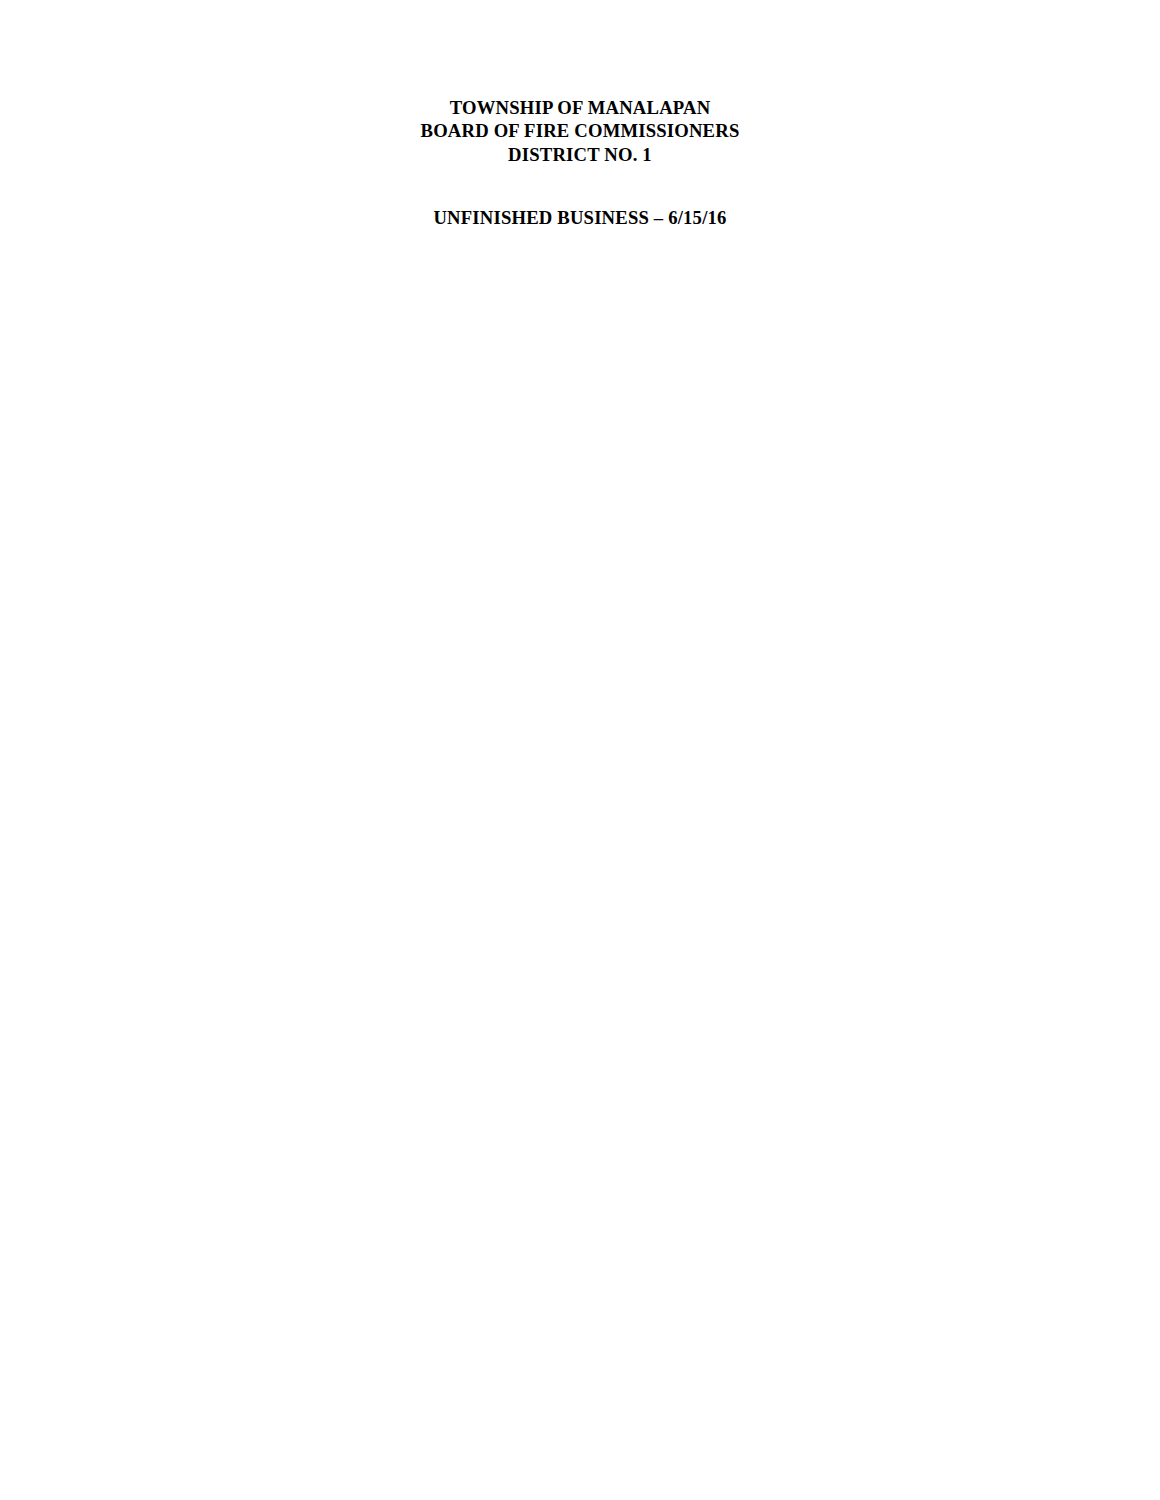TOWNSHIP OF MANALAPAN BOARD OF FIRE COMMISSIONERS DISTRICT NO. 1
UNFINISHED BUSINESS – 6/15/16